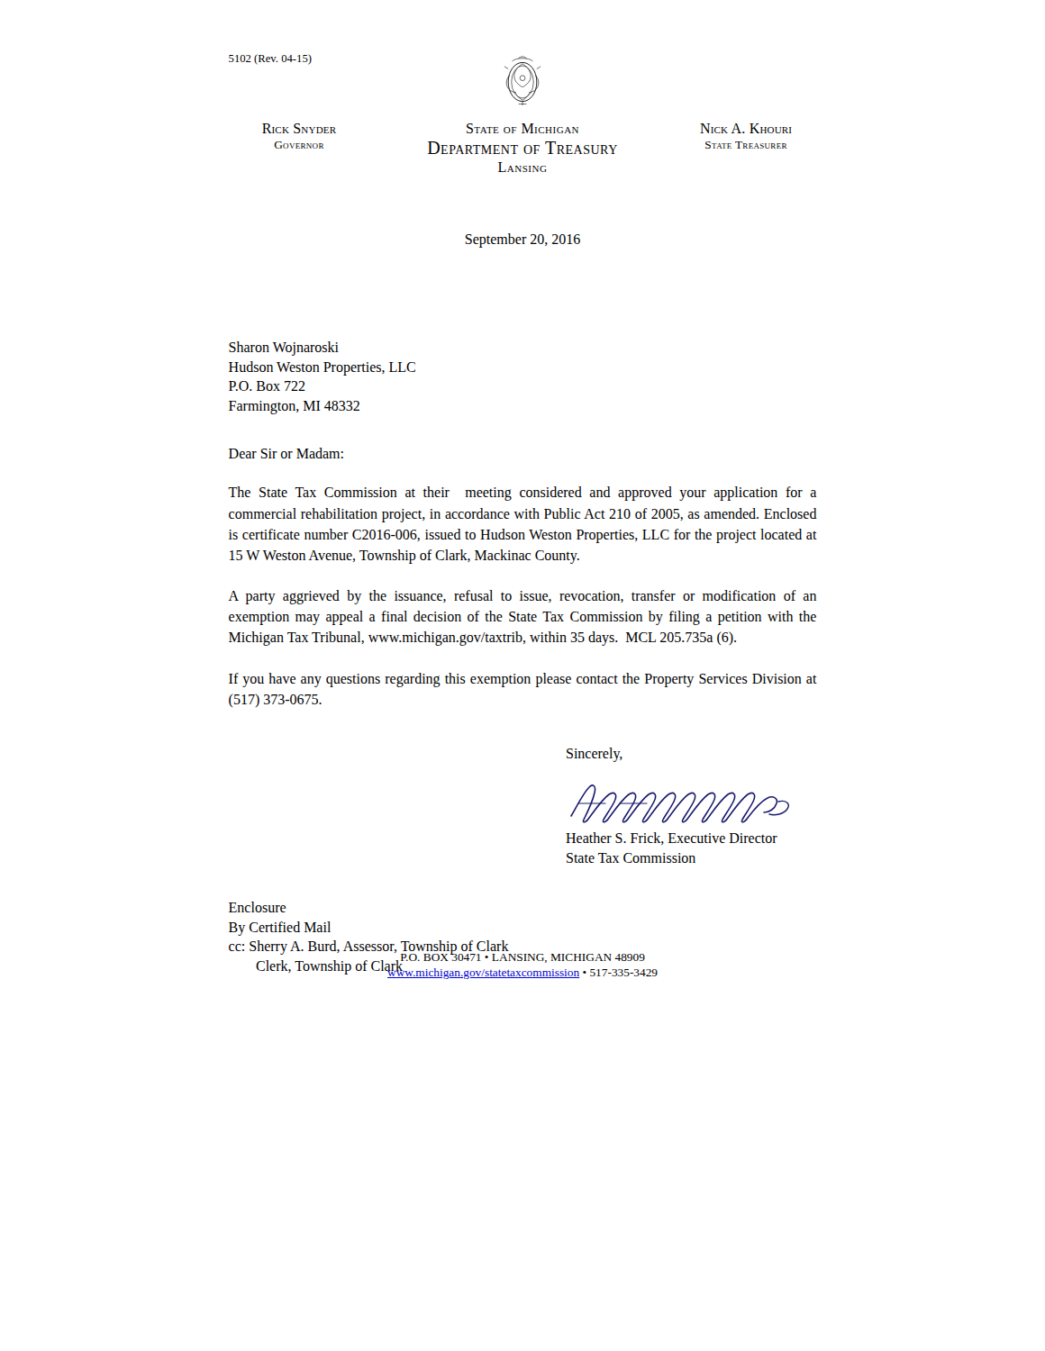5102 (Rev. 04-15)
| Rick Snyder Governor | State of Michigan Department of Treasury Lansing | Nick A. Khouri State Treasurer |
September 20, 2016
Sharon Wojnaroski
Hudson Weston Properties, LLC
P.O. Box 722
Farmington, MI 48332
Dear Sir or Madam:
The State Tax Commission at their meeting considered and approved your application for a commercial rehabilitation project, in accordance with Public Act 210 of 2005, as amended. Enclosed is certificate number C2016-006, issued to Hudson Weston Properties, LLC for the project located at 15 W Weston Avenue, Township of Clark, Mackinac County.
A party aggrieved by the issuance, refusal to issue, revocation, transfer or modification of an exemption may appeal a final decision of the State Tax Commission by filing a petition with the Michigan Tax Tribunal, www.michigan.gov/taxtrib, within 35 days. MCL 205.735a (6).
If you have any questions regarding this exemption please contact the Property Services Division at (517) 373-0675.
Sincerely,
Heather S. Frick, Executive Director
State Tax Commission
Enclosure
By Certified Mail
cc: Sherry A. Burd, Assessor, Township of Clark
Clerk, Township of Clark
P.O. BOX 30471 • LANSING, MICHIGAN 48909
www.michigan.gov/statetaxcommission • 517-335-3429